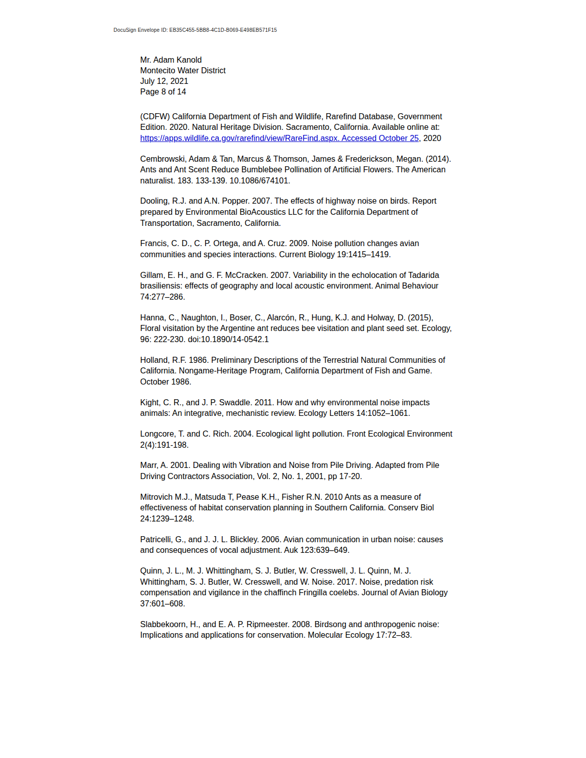DocuSign Envelope ID: EB35C455-5BB8-4C1D-B069-E498EB571F15
Mr. Adam Kanold
Montecito Water District
July 12, 2021
Page 8 of 14
(CDFW) California Department of Fish and Wildlife, Rarefind Database, Government Edition. 2020. Natural Heritage Division. Sacramento, California. Available online at: https://apps.wildlife.ca.gov/rarefind/view/RareFind.aspx. Accessed October 25, 2020
Cembrowski, Adam & Tan, Marcus & Thomson, James & Frederickson, Megan. (2014). Ants and Ant Scent Reduce Bumblebee Pollination of Artificial Flowers. The American naturalist. 183. 133-139. 10.1086/674101.
Dooling, R.J. and A.N. Popper. 2007. The effects of highway noise on birds. Report prepared by Environmental BioAcoustics LLC for the California Department of Transportation, Sacramento, California.
Francis, C. D., C. P. Ortega, and A. Cruz. 2009. Noise pollution changes avian communities and species interactions. Current Biology 19:1415–1419.
Gillam, E. H., and G. F. McCracken. 2007. Variability in the echolocation of Tadarida brasiliensis: effects of geography and local acoustic environment. Animal Behaviour 74:277–286.
Hanna, C., Naughton, I., Boser, C., Alarcón, R., Hung, K.J. and Holway, D. (2015), Floral visitation by the Argentine ant reduces bee visitation and plant seed set. Ecology, 96: 222-230. doi:10.1890/14-0542.1
Holland, R.F. 1986. Preliminary Descriptions of the Terrestrial Natural Communities of California. Nongame-Heritage Program, California Department of Fish and Game.
October 1986.
Kight, C. R., and J. P. Swaddle. 2011. How and why environmental noise impacts animals: An integrative, mechanistic review. Ecology Letters 14:1052–1061.
Longcore, T. and C. Rich. 2004. Ecological light pollution. Front Ecological Environment 2(4):191-198.
Marr, A. 2001. Dealing with Vibration and Noise from Pile Driving. Adapted from Pile Driving Contractors Association, Vol. 2, No. 1, 2001, pp 17-20.
Mitrovich M.J., Matsuda T, Pease K.H., Fisher R.N. 2010 Ants as a measure of effectiveness of habitat conservation planning in Southern California. Conserv Biol 24:1239–1248.
Patricelli, G., and J. J. L. Blickley. 2006. Avian communication in urban noise: causes and consequences of vocal adjustment. Auk 123:639–649.
Quinn, J. L., M. J. Whittingham, S. J. Butler, W. Cresswell, J. L. Quinn, M. J. Whittingham, S. J. Butler, W. Cresswell, and W. Noise. 2017. Noise, predation risk compensation and vigilance in the chaffinch Fringilla coelebs. Journal of Avian Biology 37:601–608.
Slabbekoorn, H., and E. A. P. Ripmeester. 2008. Birdsong and anthropogenic noise: Implications and applications for conservation. Molecular Ecology 17:72–83.